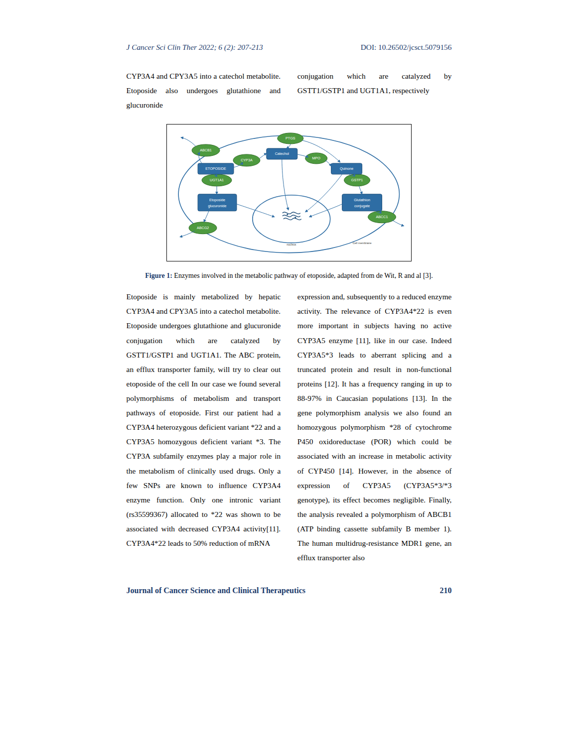J Cancer Sci Clin Ther 2022; 6 (2): 207-213
DOI: 10.26502/jcsct.5079156
CYP3A4 and CPY3A5 into a catechol metabolite. Etoposide also undergoes glutathione and glucuronide
conjugation which are catalyzed by GSTT1/GSTP1 and UGT1A1, respectively
nucleus Cell membrane ABCB1 PTGS CYP3A MPO UGT1A1 GSTP1 ABCC1 ABCG2 ETOPOSIDE Catechol Quinone Etoposide glucuronide Glutathion conjugate
Figure 1: Enzymes involved in the metabolic pathway of etoposide, adapted from de Wit, R and al [3].
Etoposide is mainly metabolized by hepatic CYP3A4 and CPY3A5 into a catechol metabolite. Etoposide undergoes glutathione and glucuronide conjugation which are catalyzed by GSTT1/GSTP1 and UGT1A1. The ABC protein, an efflux transporter family, will try to clear out etoposide of the cell In our case we found several polymorphisms of metabolism and transport pathways of etoposide. First our patient had a CYP3A4 heterozygous deficient variant *22 and a CYP3A5 homozygous deficient variant *3. The CYP3A subfamily enzymes play a major role in the metabolism of clinically used drugs. Only a few SNPs are known to influence CYP3A4 enzyme function. Only one intronic variant (rs35599367) allocated to *22 was shown to be associated with decreased CYP3A4 activity[11]. CYP3A4*22 leads to 50% reduction of mRNA
expression and, subsequently to a reduced enzyme activity. The relevance of CYP3A4*22 is even more important in subjects having no active CYP3A5 enzyme [11], like in our case. Indeed CYP3A5*3 leads to aberrant splicing and a truncated protein and result in non-functional proteins [12]. It has a frequency ranging in up to 88-97% in Caucasian populations [13]. In the gene polymorphism analysis we also found an homozygous polymorphism *28 of cytochrome P450 oxidoreductase (POR) which could be associated with an increase in metabolic activity of CYP450 [14]. However, in the absence of expression of CYP3A5 (CYP3A5*3/*3 genotype), its effect becomes negligible. Finally, the analysis revealed a polymorphism of ABCB1 (ATP binding cassette subfamily B member 1). The human multidrug-resistance MDR1 gene, an efflux transporter also
Journal of Cancer Science and Clinical Therapeutics
210